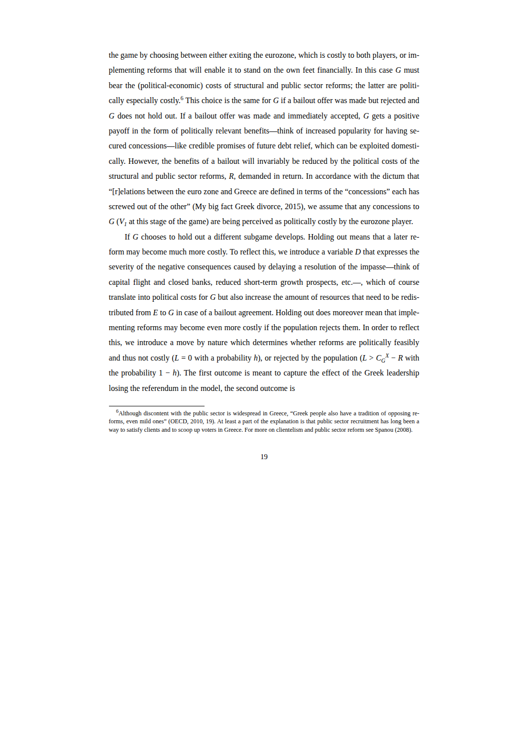the game by choosing between either exiting the eurozone, which is costly to both players, or implementing reforms that will enable it to stand on the own feet financially. In this case G must bear the (political-economic) costs of structural and public sector reforms; the latter are politically especially costly.6 This choice is the same for G if a bailout offer was made but rejected and G does not hold out. If a bailout offer was made and immediately accepted, G gets a positive payoff in the form of politically relevant benefits—think of increased popularity for having secured concessions—like credible promises of future debt relief, which can be exploited domestically. However, the benefits of a bailout will invariably be reduced by the political costs of the structural and public sector reforms, R, demanded in return. In accordance with the dictum that “[r]elations between the euro zone and Greece are defined in terms of the “concessions” each has screwed out of the other” (My big fact Greek divorce, 2015), we assume that any concessions to G (V1 at this stage of the game) are being perceived as politically costly by the eurozone player.
If G chooses to hold out a different subgame develops. Holding out means that a later reform may become much more costly. To reflect this, we introduce a variable D that expresses the severity of the negative consequences caused by delaying a resolution of the impasse—think of capital flight and closed banks, reduced short-term growth prospects, etc.—, which of course translate into political costs for G but also increase the amount of resources that need to be redistributed from E to G in case of a bailout agreement. Holding out does moreover mean that implementing reforms may become even more costly if the population rejects them. In order to reflect this, we introduce a move by nature which determines whether reforms are politically feasibly and thus not costly (L = 0 with a probability h), or rejected by the population (L > CGX − R with the probability 1 − h). The first outcome is meant to capture the effect of the Greek leadership losing the referendum in the model, the second outcome is
6Although discontent with the public sector is widespread in Greece, “Greek people also have a tradition of opposing reforms, even mild ones” (OECD, 2010, 19). At least a part of the explanation is that public sector recruitment has long been a way to satisfy clients and to scoop up voters in Greece. For more on clientelism and public sector reform see Spanou (2008).
19